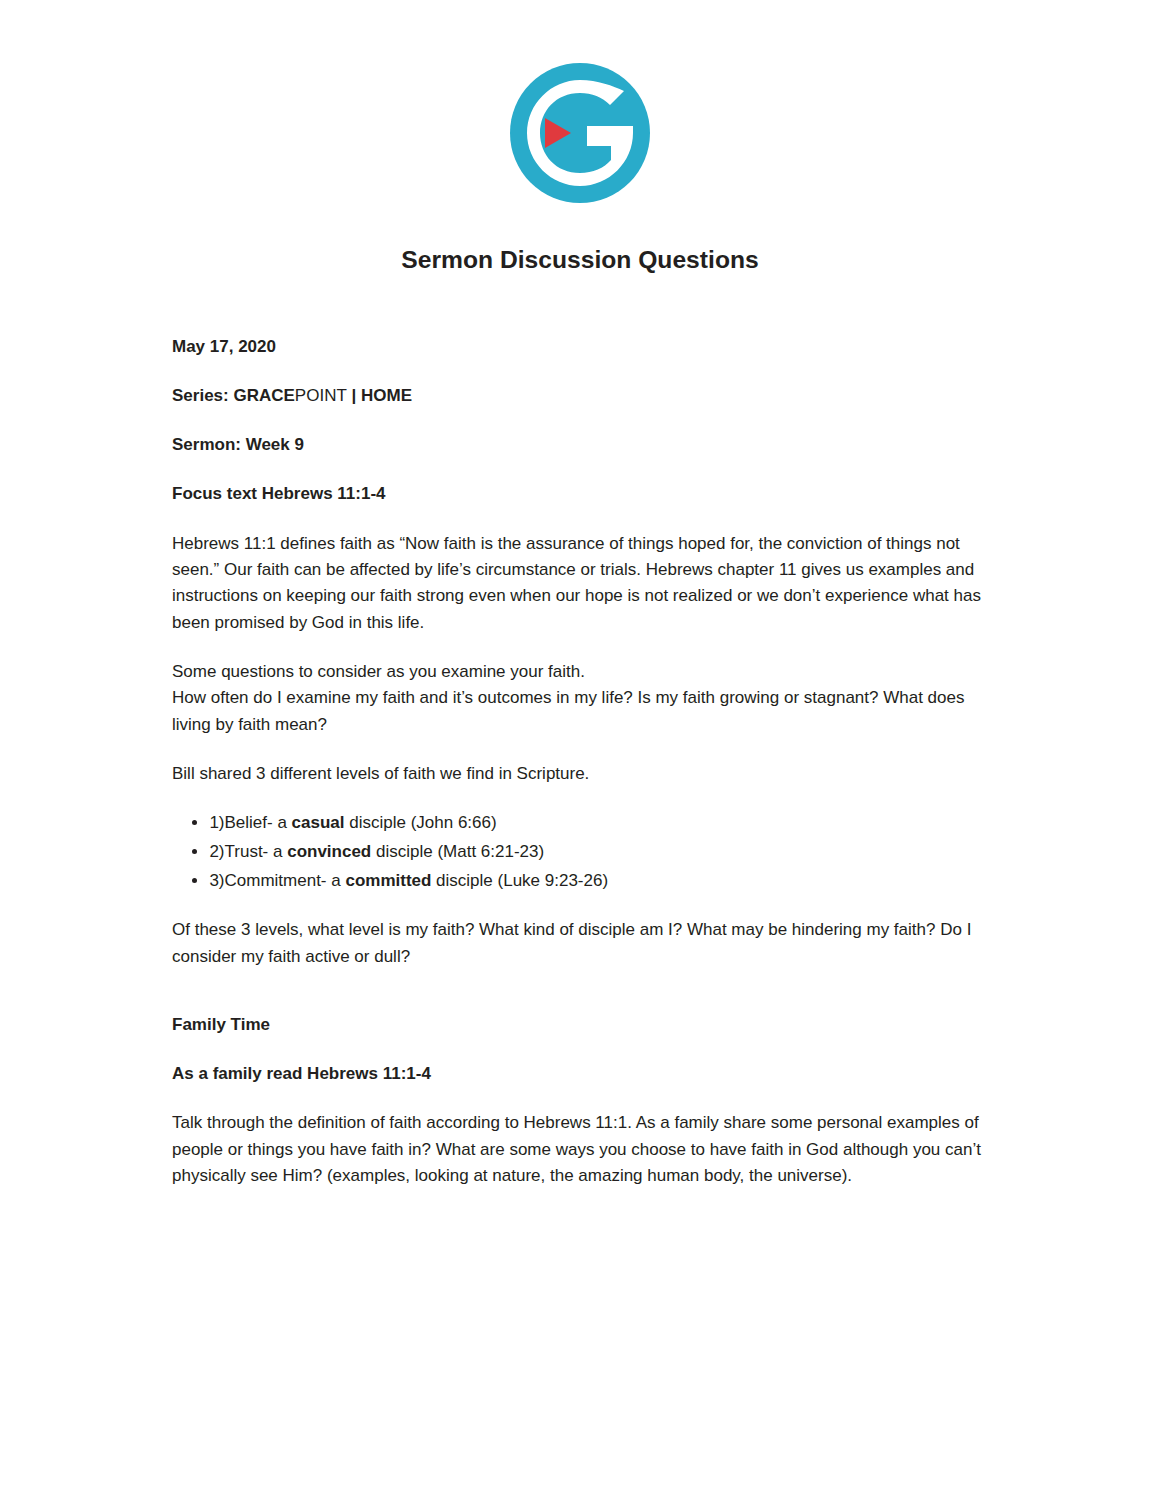Sermon Discussion Questions
May 17, 2020
Series: GRACE POINT | HOME
Sermon: Week 9
Focus text Hebrews 11:1-4
Hebrews 11:1 defines faith as “Now faith is the assurance of things hoped for, the conviction of things not seen.” Our faith can be affected by life’s circumstance or trials. Hebrews chapter 11 gives us examples and instructions on keeping our faith strong even when our hope is not realized or we don’t experience what has been promised by God in this life.
Some questions to consider as you examine your faith.
How often do I examine my faith and it’s outcomes in my life? Is my faith growing or stagnant? What does living by faith mean?
Bill shared 3 different levels of faith we find in Scripture.
1)Belief- a casual disciple (John 6:66)
2)Trust- a convinced disciple (Matt 6:21-23)
3)Commitment- a committed disciple (Luke 9:23-26)
Of these 3 levels, what level is my faith? What kind of disciple am I? What may be hindering my faith? Do I consider my faith active or dull?
Family Time
As a family read Hebrews 11:1-4
Talk through the definition of faith according to Hebrews 11:1. As a family share some personal examples of people or things you have faith in? What are some ways you choose to have faith in God although you can’t physically see Him? (examples, looking at nature, the amazing human body, the universe).